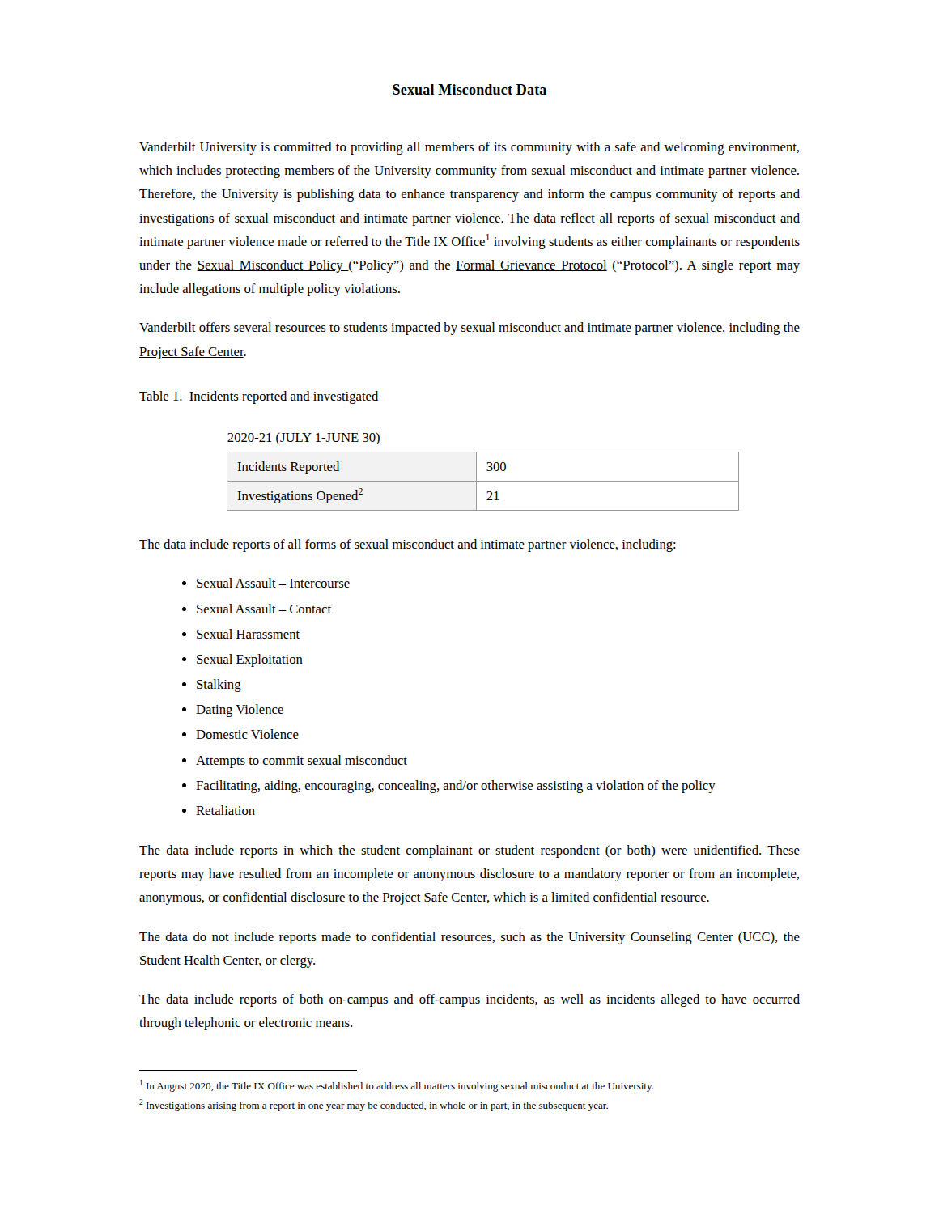Sexual Misconduct Data
Vanderbilt University is committed to providing all members of its community with a safe and welcoming environment, which includes protecting members of the University community from sexual misconduct and intimate partner violence. Therefore, the University is publishing data to enhance transparency and inform the campus community of reports and investigations of sexual misconduct and intimate partner violence. The data reflect all reports of sexual misconduct and intimate partner violence made or referred to the Title IX Office1 involving students as either complainants or respondents under the Sexual Misconduct Policy (“Policy”) and the Formal Grievance Protocol (“Protocol”). A single report may include allegations of multiple policy violations.
Vanderbilt offers several resources to students impacted by sexual misconduct and intimate partner violence, including the Project Safe Center.
Table 1. Incidents reported and investigated
| 2020-21 (JULY 1-JUNE 30) |
| Incidents Reported | 300 |
| Investigations Opened 2 | 21 |
The data include reports of all forms of sexual misconduct and intimate partner violence, including:
Sexual Assault – Intercourse
Sexual Assault – Contact
Sexual Harassment
Sexual Exploitation
Stalking
Dating Violence
Domestic Violence
Attempts to commit sexual misconduct
Facilitating, aiding, encouraging, concealing, and/or otherwise assisting a violation of the policy
Retaliation
The data include reports in which the student complainant or student respondent (or both) were unidentified. These reports may have resulted from an incomplete or anonymous disclosure to a mandatory reporter or from an incomplete, anonymous, or confidential disclosure to the Project Safe Center, which is a limited confidential resource.
The data do not include reports made to confidential resources, such as the University Counseling Center (UCC), the Student Health Center, or clergy.
The data include reports of both on-campus and off-campus incidents, as well as incidents alleged to have occurred through telephonic or electronic means.
1 In August 2020, the Title IX Office was established to address all matters involving sexual misconduct at the University.
2 Investigations arising from a report in one year may be conducted, in whole or in part, in the subsequent year.